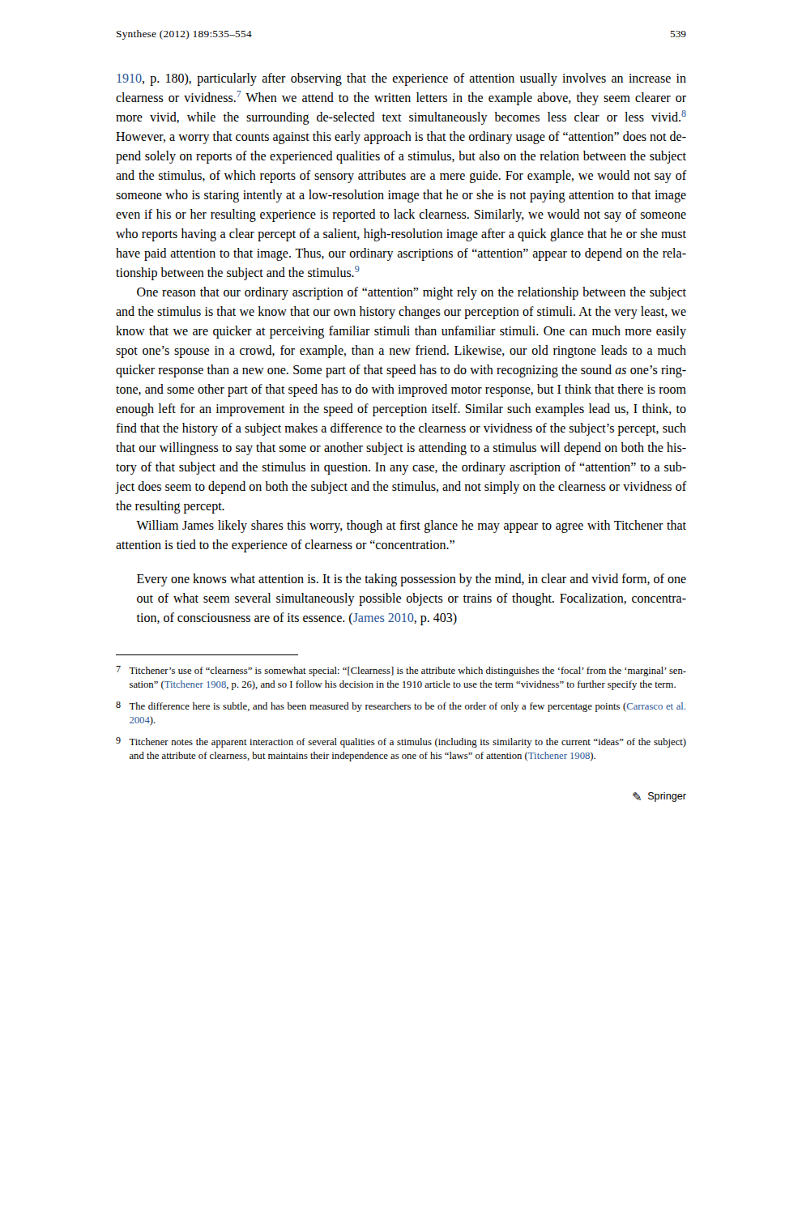Synthese (2012) 189:535–554 539
1910, p. 180), particularly after observing that the experience of attention usually involves an increase in clearness or vividness.7 When we attend to the written letters in the example above, they seem clearer or more vivid, while the surrounding de-selected text simultaneously becomes less clear or less vivid.8 However, a worry that counts against this early approach is that the ordinary usage of “attention” does not depend solely on reports of the experienced qualities of a stimulus, but also on the relation between the subject and the stimulus, of which reports of sensory attributes are a mere guide. For example, we would not say of someone who is staring intently at a low-resolution image that he or she is not paying attention to that image even if his or her resulting experience is reported to lack clearness. Similarly, we would not say of someone who reports having a clear percept of a salient, high-resolution image after a quick glance that he or she must have paid attention to that image. Thus, our ordinary ascriptions of “attention” appear to depend on the relationship between the subject and the stimulus.9
One reason that our ordinary ascription of “attention” might rely on the relationship between the subject and the stimulus is that we know that our own history changes our perception of stimuli. At the very least, we know that we are quicker at perceiving familiar stimuli than unfamiliar stimuli. One can much more easily spot one’s spouse in a crowd, for example, than a new friend. Likewise, our old ringtone leads to a much quicker response than a new one. Some part of that speed has to do with recognizing the sound as one’s ringtone, and some other part of that speed has to do with improved motor response, but I think that there is room enough left for an improvement in the speed of perception itself. Similar such examples lead us, I think, to find that the history of a subject makes a difference to the clearness or vividness of the subject’s percept, such that our willingness to say that some or another subject is attending to a stimulus will depend on both the history of that subject and the stimulus in question. In any case, the ordinary ascription of “attention” to a subject does seem to depend on both the subject and the stimulus, and not simply on the clearness or vividness of the resulting percept.
William James likely shares this worry, though at first glance he may appear to agree with Titchener that attention is tied to the experience of clearness or “concentration.”
Every one knows what attention is. It is the taking possession by the mind, in clear and vivid form, of one out of what seem several simultaneously possible objects or trains of thought. Focalization, concentration, of consciousness are of its essence. (James 2010, p. 403)
7 Titchener’s use of “clearness” is somewhat special: “[Clearness] is the attribute which distinguishes the ‘focal’ from the ‘marginal’ sensation” (Titchener 1908, p. 26), and so I follow his decision in the 1910 article to use the term “vividness” to further specify the term.
8 The difference here is subtle, and has been measured by researchers to be of the order of only a few percentage points (Carrasco et al. 2004).
9 Titchener notes the apparent interaction of several qualities of a stimulus (including its similarity to the current “ideas” of the subject) and the attribute of clearness, but maintains their independence as one of his “laws” of attention (Titchener 1908).
✎ Springer